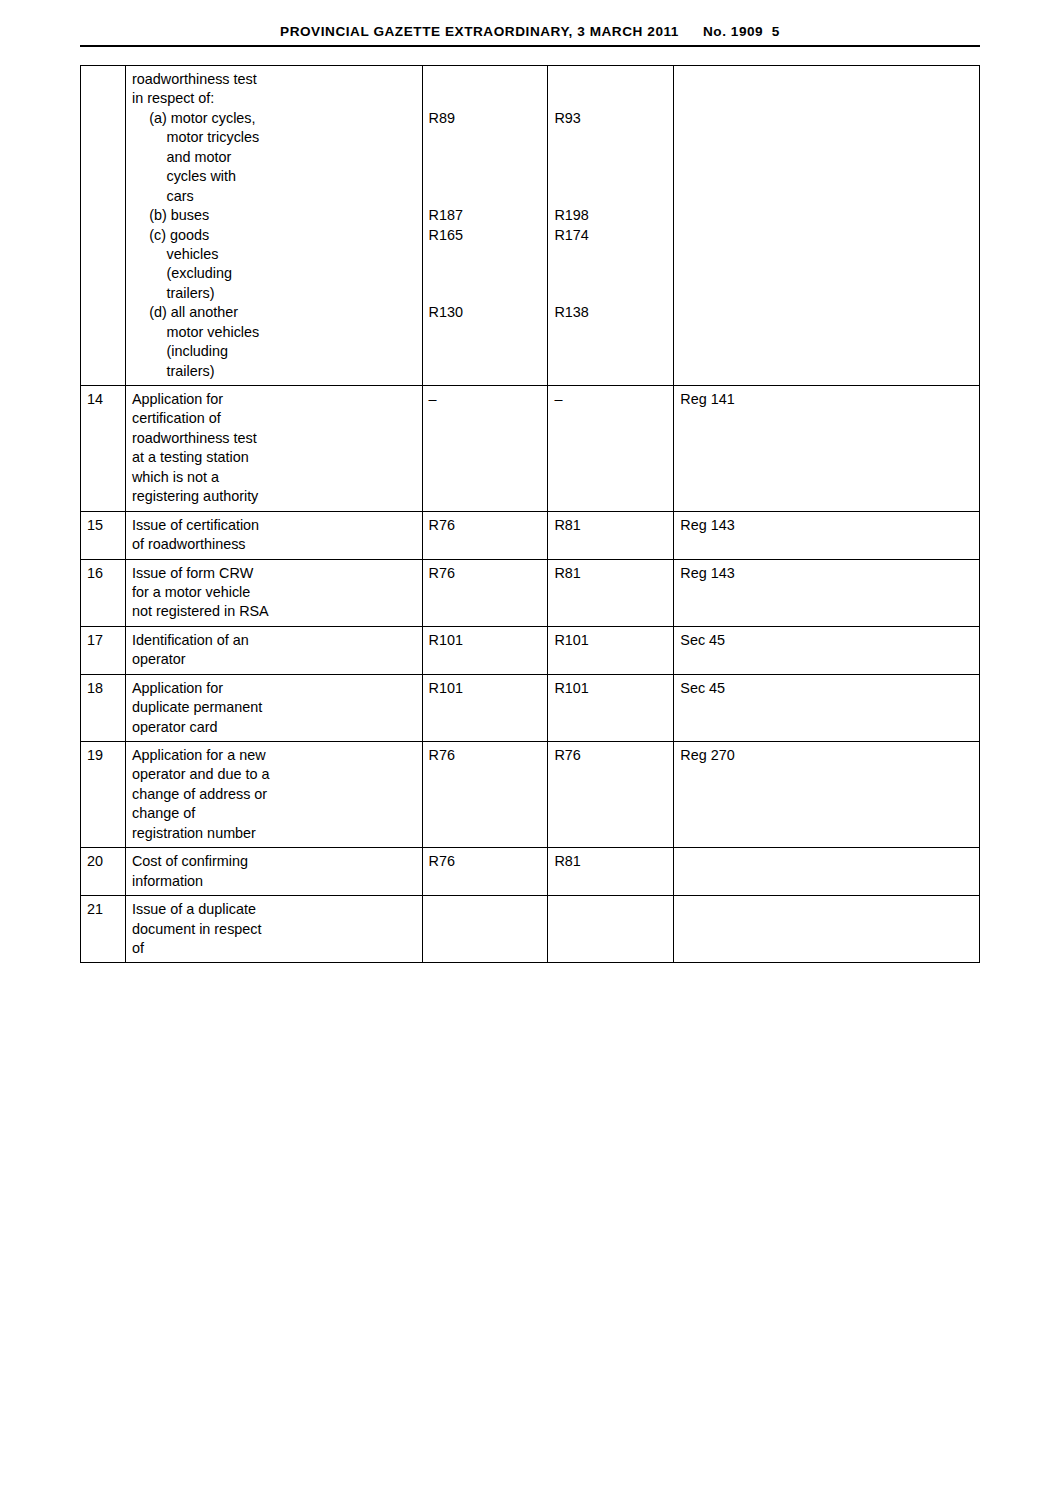PROVINCIAL GAZETTE EXTRAORDINARY, 3 MARCH 2011 No. 1909 5
| | roadworthiness test in respect of: (a) motor cycles, motor tricycles and motor cycles with cars (b) buses (c) goods vehicles (excluding trailers) (d) all another motor vehicles (including trailers) | R89 R187 R165 R130 | R93 R198 R174 R138 | |
| 14 | Application for certification of roadworthiness test at a testing station which is not a registering authority | – | – | Reg 141 |
| 15 | Issue of certification of roadworthiness | R76 | R81 | Reg 143 |
| 16 | Issue of form CRW for a motor vehicle not registered in RSA | R76 | R81 | Reg 143 |
| 17 | Identification of an operator | R101 | R101 | Sec 45 |
| 18 | Application for duplicate permanent operator card | R101 | R101 | Sec 45 |
| 19 | Application for a new operator and due to a change of address or change of registration number | R76 | R76 | Reg 270 |
| 20 | Cost of confirming information | R76 | R81 | |
| 21 | Issue of a duplicate document in respect of | | | |